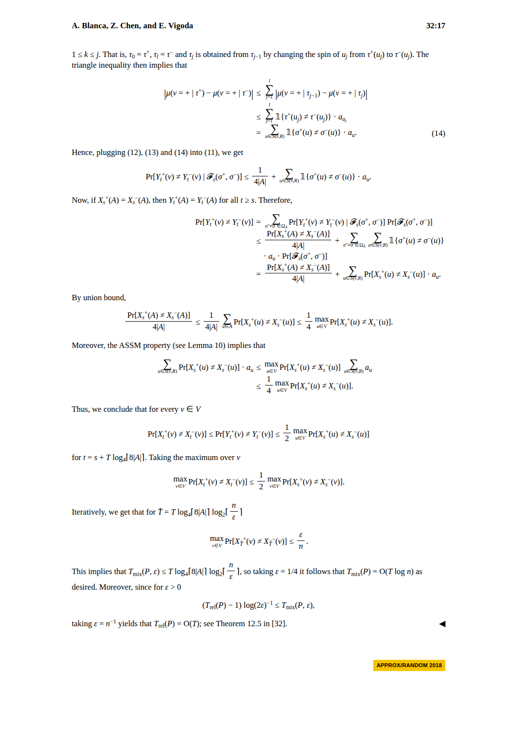A. Blanca, Z. Chen, and E. Vigoda 32:17
1 ≤ k ≤ j. That is, τ0 = τ+, τl = τ− and τj is obtained from τj−1 by changing the spin of uj from τ+(uj) to τ−(uj). The triangle inequality then implies that
|μ(v = + | τ+) − μ(v = + | τ−)| ≤ l∑j=1|μ(v = + | τj−1) − μ(v = + | τj)|
≤ l∑j=1𝟙{τ+(uj) ≠ τ−(uj)} · auj
= ∑u∈S(v,R) 𝟙{σ+(u) ≠ σ−(u)} · au.
(14)
Hence, plugging (12), (13) and (14) into (11), we get
Pr[Yt+(v) ≠ Yt−(v) | 𝓕s(σ+, σ−)] ≤ 14|A| + ∑u∈S(v,R) 𝟙{σ+(u) ≠ σ−(u)} · au.
Now, if Xs+(A) = Xs−(A), then Yt+(A) = Yt−(A) for all t ≥ s. Therefore,
Pr[Yt+(v) ≠ Yt−(v)] = ∑σ+≠σ−∈ΩAPr[Yt+(v) ≠ Yt−(v) | 𝓕s(σ+, σ−)] Pr[𝓕s(σ+, σ−)]
≤ Pr[Xs+(A) ≠ Xs−(A)] 4|A| + ∑σ+≠σ−∈ΩA∑u∈S(v,R) 𝟙{σ+(u) ≠ σ−(u)} · au · Pr[𝓕s(σ+, σ−)]
= Pr[Xs+(A) ≠ Xs−(A)] 4|A| + ∑u∈S(v,R) Pr[Xs+(u) ≠ Xs−(u)] · au.
By union bound,
Pr[Xs+(A) ≠ Xs−(A)] 4|A| ≤ 14|A|∑u∈APr[Xs+(u) ≠ Xs−(u)] ≤ 14 max u∈VPr[Xs+(u) ≠ Xs−(u)].
Moreover, the ASSM property (see Lemma 10) implies that
∑u∈S(v,R) Pr[Xs+(u) ≠ Xs−(u)] · au ≤ max u∈VPr[Xs+(u) ≠ Xs−(u)] ∑u∈S(v,R) au
≤ 14 max u∈VPr[Xs+(u) ≠ Xs−(u)].
Thus, we conclude that for every v ∈ V
Pr[Xt+(v) ≠ Xt−(v)] ≤ Pr[Yt+(v) ≠ Yt−(v)] ≤ 12 max u∈VPr[Xs+(u) ≠ Xs−(u)]
for t = s + T log4⌈8|A|⌉. Taking the maximum over v
max v∈VPr[Xt+(v) ≠ Xt−(v)] ≤ 12 max v∈VPr[Xs+(v) ≠ Xs−(v)].
Iteratively, we get that for T̂ = T log4⌈8|A|⌉ log2⌈nε⌉
max v∈VPr[XT̂+(v) ≠ XT̂−(v)] ≤ εn.
This implies that Tmix(P, ε) ≤ T log4⌈8|A|⌉ log2⌈nε⌉, so taking ε = 1/4 it follows that Tmix(P) = O(T log n) as desired. Moreover, since for ε > 0
(Trel(P) − 1) log(2ε)−1 ≤ Tmix(P, ε),
taking ε = n−1 yields that Trel(P) = O(T); see Theorem 12.5 in [32]. ◀
APPROX/RANDOM 2018